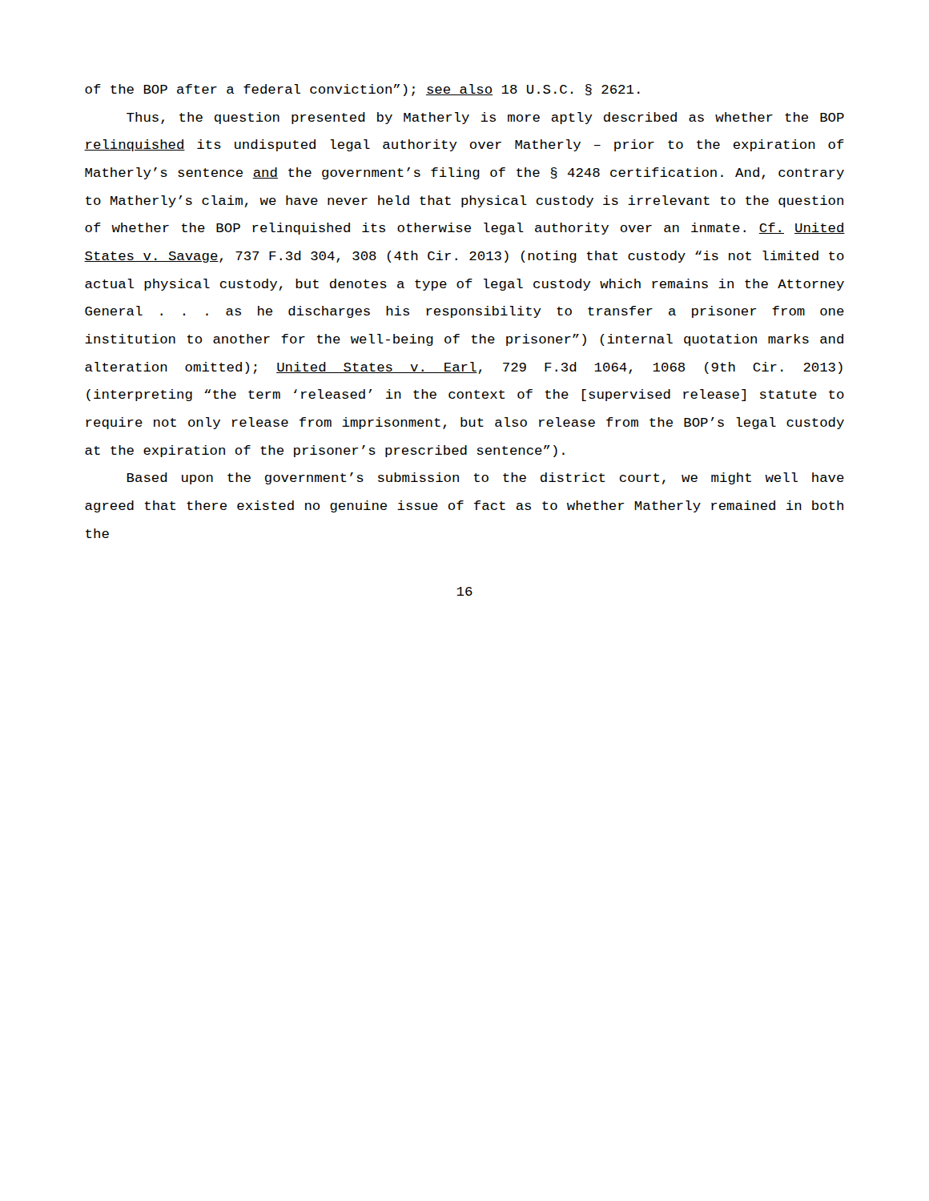of the BOP after a federal conviction”); see also 18 U.S.C. § 2621.
Thus, the question presented by Matherly is more aptly described as whether the BOP relinquished its undisputed legal authority over Matherly – prior to the expiration of Matherly’s sentence and the government’s filing of the § 4248 certification. And, contrary to Matherly’s claim, we have never held that physical custody is irrelevant to the question of whether the BOP relinquished its otherwise legal authority over an inmate. Cf. United States v. Savage, 737 F.3d 304, 308 (4th Cir. 2013) (noting that custody “is not limited to actual physical custody, but denotes a type of legal custody which remains in the Attorney General . . . as he discharges his responsibility to transfer a prisoner from one institution to another for the well-being of the prisoner”) (internal quotation marks and alteration omitted); United States v. Earl, 729 F.3d 1064, 1068 (9th Cir. 2013) (interpreting “the term ‘released’ in the context of the [supervised release] statute to require not only release from imprisonment, but also release from the BOP’s legal custody at the expiration of the prisoner’s prescribed sentence”).
Based upon the government’s submission to the district court, we might well have agreed that there existed no genuine issue of fact as to whether Matherly remained in both the
16